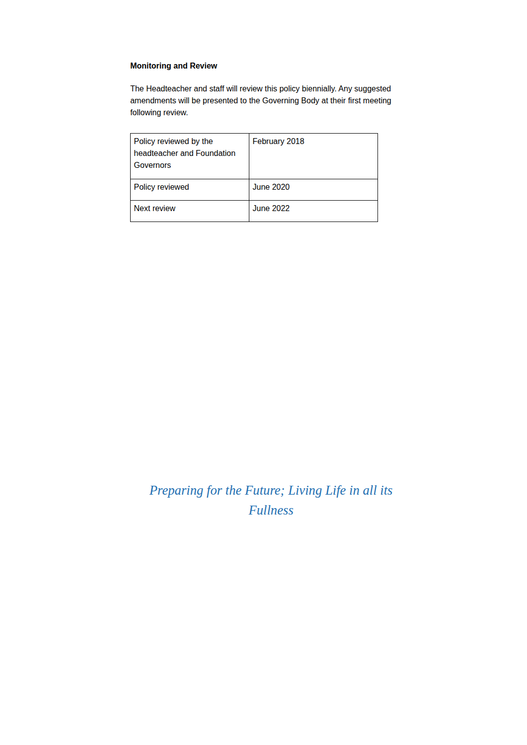Monitoring and Review
The Headteacher and staff will review this policy biennially. Any suggested amendments will be presented to the Governing Body at their first meeting following review.
| Policy reviewed by the headteacher and Foundation Governors | February 2018 |
| Policy reviewed | June 2020 |
| Next review | June 2022 |
Preparing for the Future; Living Life in all its Fullness